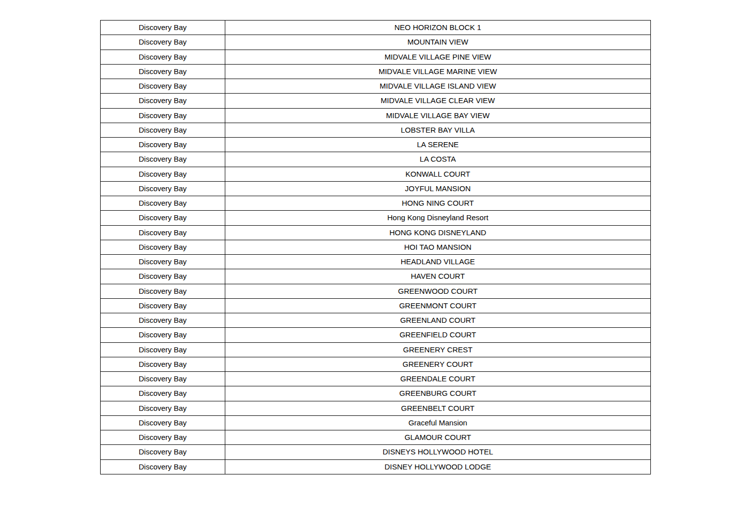| Discovery Bay | NEO HORIZON BLOCK 1 |
| Discovery Bay | MOUNTAIN VIEW |
| Discovery Bay | MIDVALE VILLAGE PINE VIEW |
| Discovery Bay | MIDVALE VILLAGE MARINE VIEW |
| Discovery Bay | MIDVALE VILLAGE ISLAND VIEW |
| Discovery Bay | MIDVALE VILLAGE CLEAR VIEW |
| Discovery Bay | MIDVALE VILLAGE BAY VIEW |
| Discovery Bay | LOBSTER BAY VILLA |
| Discovery Bay | LA SERENE |
| Discovery Bay | LA COSTA |
| Discovery Bay | KONWALL COURT |
| Discovery Bay | JOYFUL MANSION |
| Discovery Bay | HONG NING COURT |
| Discovery Bay | Hong Kong Disneyland Resort |
| Discovery Bay | HONG KONG DISNEYLAND |
| Discovery Bay | HOI TAO MANSION |
| Discovery Bay | HEADLAND VILLAGE |
| Discovery Bay | HAVEN COURT |
| Discovery Bay | GREENWOOD COURT |
| Discovery Bay | GREENMONT COURT |
| Discovery Bay | GREENLAND COURT |
| Discovery Bay | GREENFIELD COURT |
| Discovery Bay | GREENERY CREST |
| Discovery Bay | GREENERY COURT |
| Discovery Bay | GREENDALE COURT |
| Discovery Bay | GREENBURG COURT |
| Discovery Bay | GREENBELT COURT |
| Discovery Bay | Graceful Mansion |
| Discovery Bay | GLAMOUR COURT |
| Discovery Bay | DISNEYS HOLLYWOOD HOTEL |
| Discovery Bay | DISNEY HOLLYWOOD LODGE |